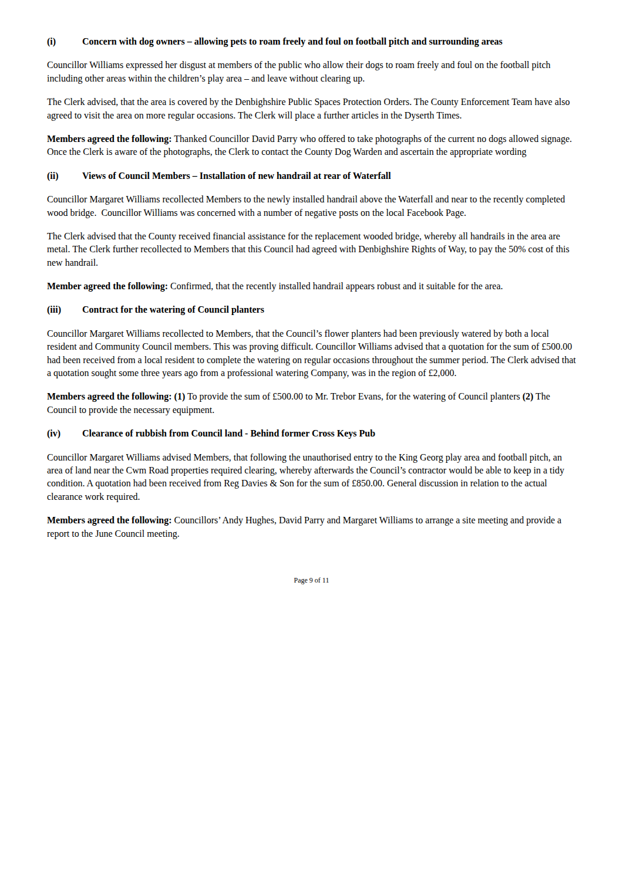(i) Concern with dog owners – allowing pets to roam freely and foul on football pitch and surrounding areas
Councillor Williams expressed her disgust at members of the public who allow their dogs to roam freely and foul on the football pitch including other areas within the children’s play area – and leave without clearing up.
The Clerk advised, that the area is covered by the Denbighshire Public Spaces Protection Orders. The County Enforcement Team have also agreed to visit the area on more regular occasions. The Clerk will place a further articles in the Dyserth Times.
Members agreed the following: Thanked Councillor David Parry who offered to take photographs of the current no dogs allowed signage. Once the Clerk is aware of the photographs, the Clerk to contact the County Dog Warden and ascertain the appropriate wording
(ii) Views of Council Members – Installation of new handrail at rear of Waterfall
Councillor Margaret Williams recollected Members to the newly installed handrail above the Waterfall and near to the recently completed wood bridge. Councillor Williams was concerned with a number of negative posts on the local Facebook Page.
The Clerk advised that the County received financial assistance for the replacement wooded bridge, whereby all handrails in the area are metal. The Clerk further recollected to Members that this Council had agreed with Denbighshire Rights of Way, to pay the 50% cost of this new handrail.
Member agreed the following: Confirmed, that the recently installed handrail appears robust and it suitable for the area.
(iii) Contract for the watering of Council planters
Councillor Margaret Williams recollected to Members, that the Council’s flower planters had been previously watered by both a local resident and Community Council members. This was proving difficult. Councillor Williams advised that a quotation for the sum of £500.00 had been received from a local resident to complete the watering on regular occasions throughout the summer period. The Clerk advised that a quotation sought some three years ago from a professional watering Company, was in the region of £2,000.
Members agreed the following: (1) To provide the sum of £500.00 to Mr. Trebor Evans, for the watering of Council planters (2) The Council to provide the necessary equipment.
(iv) Clearance of rubbish from Council land - Behind former Cross Keys Pub
Councillor Margaret Williams advised Members, that following the unauthorised entry to the King Georg play area and football pitch, an area of land near the Cwm Road properties required clearing, whereby afterwards the Council’s contractor would be able to keep in a tidy condition. A quotation had been received from Reg Davies & Son for the sum of £850.00. General discussion in relation to the actual clearance work required.
Members agreed the following: Councillors’ Andy Hughes, David Parry and Margaret Williams to arrange a site meeting and provide a report to the June Council meeting.
Page 9 of 11